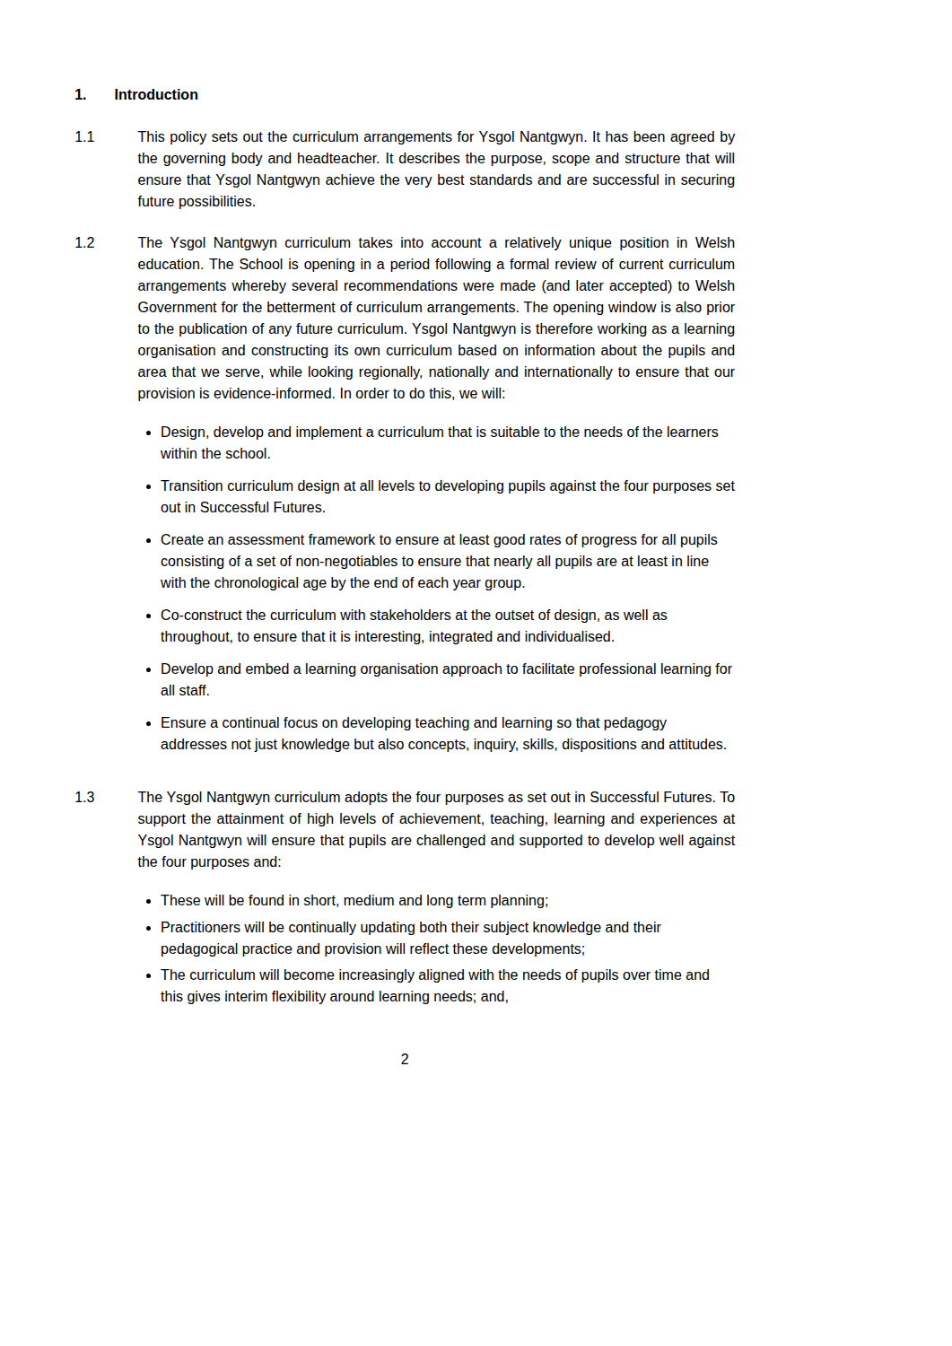1. Introduction
1.1
This policy sets out the curriculum arrangements for Ysgol Nantgwyn. It has been agreed by the governing body and headteacher. It describes the purpose, scope and structure that will ensure that Ysgol Nantgwyn achieve the very best standards and are successful in securing future possibilities.
1.2
The Ysgol Nantgwyn curriculum takes into account a relatively unique position in Welsh education. The School is opening in a period following a formal review of current curriculum arrangements whereby several recommendations were made (and later accepted) to Welsh Government for the betterment of curriculum arrangements. The opening window is also prior to the publication of any future curriculum. Ysgol Nantgwyn is therefore working as a learning organisation and constructing its own curriculum based on information about the pupils and area that we serve, while looking regionally, nationally and internationally to ensure that our provision is evidence-informed. In order to do this, we will:
Design, develop and implement a curriculum that is suitable to the needs of the learners within the school.
Transition curriculum design at all levels to developing pupils against the four purposes set out in Successful Futures.
Create an assessment framework to ensure at least good rates of progress for all pupils consisting of a set of non-negotiables to ensure that nearly all pupils are at least in line with the chronological age by the end of each year group.
Co-construct the curriculum with stakeholders at the outset of design, as well as throughout, to ensure that it is interesting, integrated and individualised.
Develop and embed a learning organisation approach to facilitate professional learning for all staff.
Ensure a continual focus on developing teaching and learning so that pedagogy addresses not just knowledge but also concepts, inquiry, skills, dispositions and attitudes.
1.3
The Ysgol Nantgwyn curriculum adopts the four purposes as set out in Successful Futures. To support the attainment of high levels of achievement, teaching, learning and experiences at Ysgol Nantgwyn will ensure that pupils are challenged and supported to develop well against the four purposes and:
These will be found in short, medium and long term planning;
Practitioners will be continually updating both their subject knowledge and their pedagogical practice and provision will reflect these developments;
The curriculum will become increasingly aligned with the needs of pupils over time and this gives interim flexibility around learning needs; and,
2